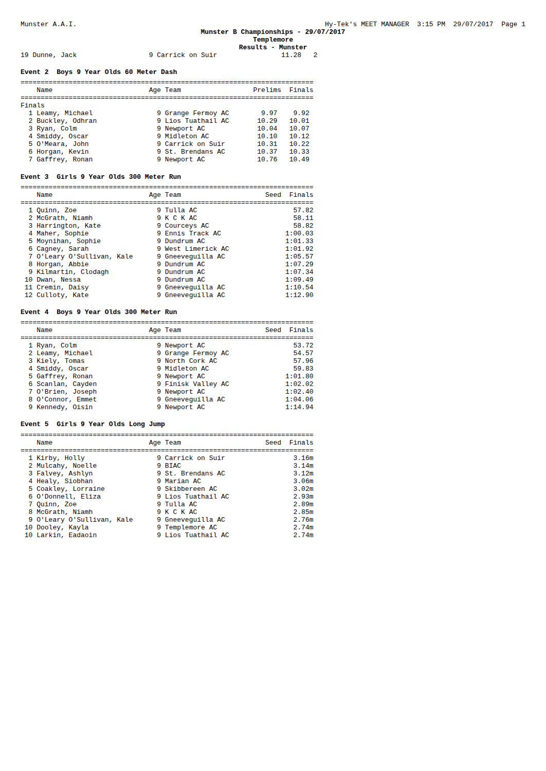Munster A.A.I. Hy-Tek's MEET MANAGER 3:15 PM 29/07/2017 Page 1
Munster B Championships - 29/07/2017
Templemore
Results - Munster
19 Dunne, Jack                  9 Carrick on Suir                11.28   2
Event 2 Boys 9 Year Olds 60 Meter Dash
=========================================================================
    Name                        Age Team                  Prelims  Finals
=========================================================================
Finals
  1 Leamy, Michael                9 Grange Fermoy AC        9.97    9.92
  2 Buckley, Odhran               9 Lios Tuathail AC       10.29   10.01
  3 Ryan, Colm                    9 Newport AC             10.04   10.07
  4 Smiddy, Oscar                 9 Midleton AC            10.10   10.12
  5 O'Meara, John                 9 Carrick on Suir        10.31   10.22
  6 Horgan, Kevin                 9 St. Brendans AC        10.37   10.33
  7 Gaffrey, Ronan                9 Newport AC             10.76   10.49
Event 3 Girls 9 Year Olds 300 Meter Run
=========================================================================
    Name                        Age Team                     Seed  Finals
=========================================================================
  1 Quinn, Zoe                    9 Tulla AC                        57.82
  2 McGrath, Niamh                9 K C K AC                        58.11
  3 Harrington, Kate              9 Courceys AC                     58.82
  4 Maher, Sophie                 9 Ennis Track AC                1:00.03
  5 Moynihan, Sophie              9 Dundrum AC                    1:01.33
  6 Cagney, Sarah                 9 West Limerick AC              1:01.92
  7 O'Leary O'Sullivan, Kale      9 Gneeveguilla AC               1:05.57
  8 Horgan, Abbie                 9 Dundrum AC                    1:07.29
  9 Kilmartin, Clodagh            9 Dundrum AC                    1:07.34
 10 Dwan, Nessa                   9 Dundrum AC                    1:09.49
 11 Cremin, Daisy                 9 Gneeveguilla AC               1:10.54
 12 Culloty, Kate                 9 Gneeveguilla AC               1:12.90
Event 4 Boys 9 Year Olds 300 Meter Run
=========================================================================
    Name                        Age Team                     Seed  Finals
=========================================================================
  1 Ryan, Colm                    9 Newport AC                      53.72
  2 Leamy, Michael                9 Grange Fermoy AC                54.57
  3 Kiely, Tomas                  9 North Cork AC                   57.96
  4 Smiddy, Oscar                 9 Midleton AC                     59.83
  5 Gaffrey, Ronan                9 Newport AC                    1:01.80
  6 Scanlan, Cayden               9 Finisk Valley AC              1:02.02
  7 O'Brien, Joseph               9 Newport AC                    1:02.40
  8 O'Connor, Emmet               9 Gneeveguilla AC               1:04.06
  9 Kennedy, Oisin                9 Newport AC                    1:14.94
Event 5 Girls 9 Year Olds Long Jump
=========================================================================
    Name                        Age Team                     Seed  Finals
=========================================================================
  1 Kirby, Holly                  9 Carrick on Suir                 3.16m
  2 Mulcahy, Noelle               9 BIAC                            3.14m
  3 Falvey, Ashlyn                9 St. Brendans AC                 3.12m
  4 Healy, Siobhan                9 Marian AC                       3.06m
  5 Coakley, Lorraine             9 Skibbereen AC                   3.02m
  6 O'Donnell, Eliza              9 Lios Tuathail AC                2.93m
  7 Quinn, Zoe                    9 Tulla AC                        2.89m
  8 McGrath, Niamh                9 K C K AC                        2.85m
  9 O'Leary O'Sullivan, Kale      9 Gneeveguilla AC                 2.76m
 10 Dooley, Kayla                 9 Templemore AC                   2.74m
 10 Larkin, Eadaoin               9 Lios Tuathail AC                2.74m